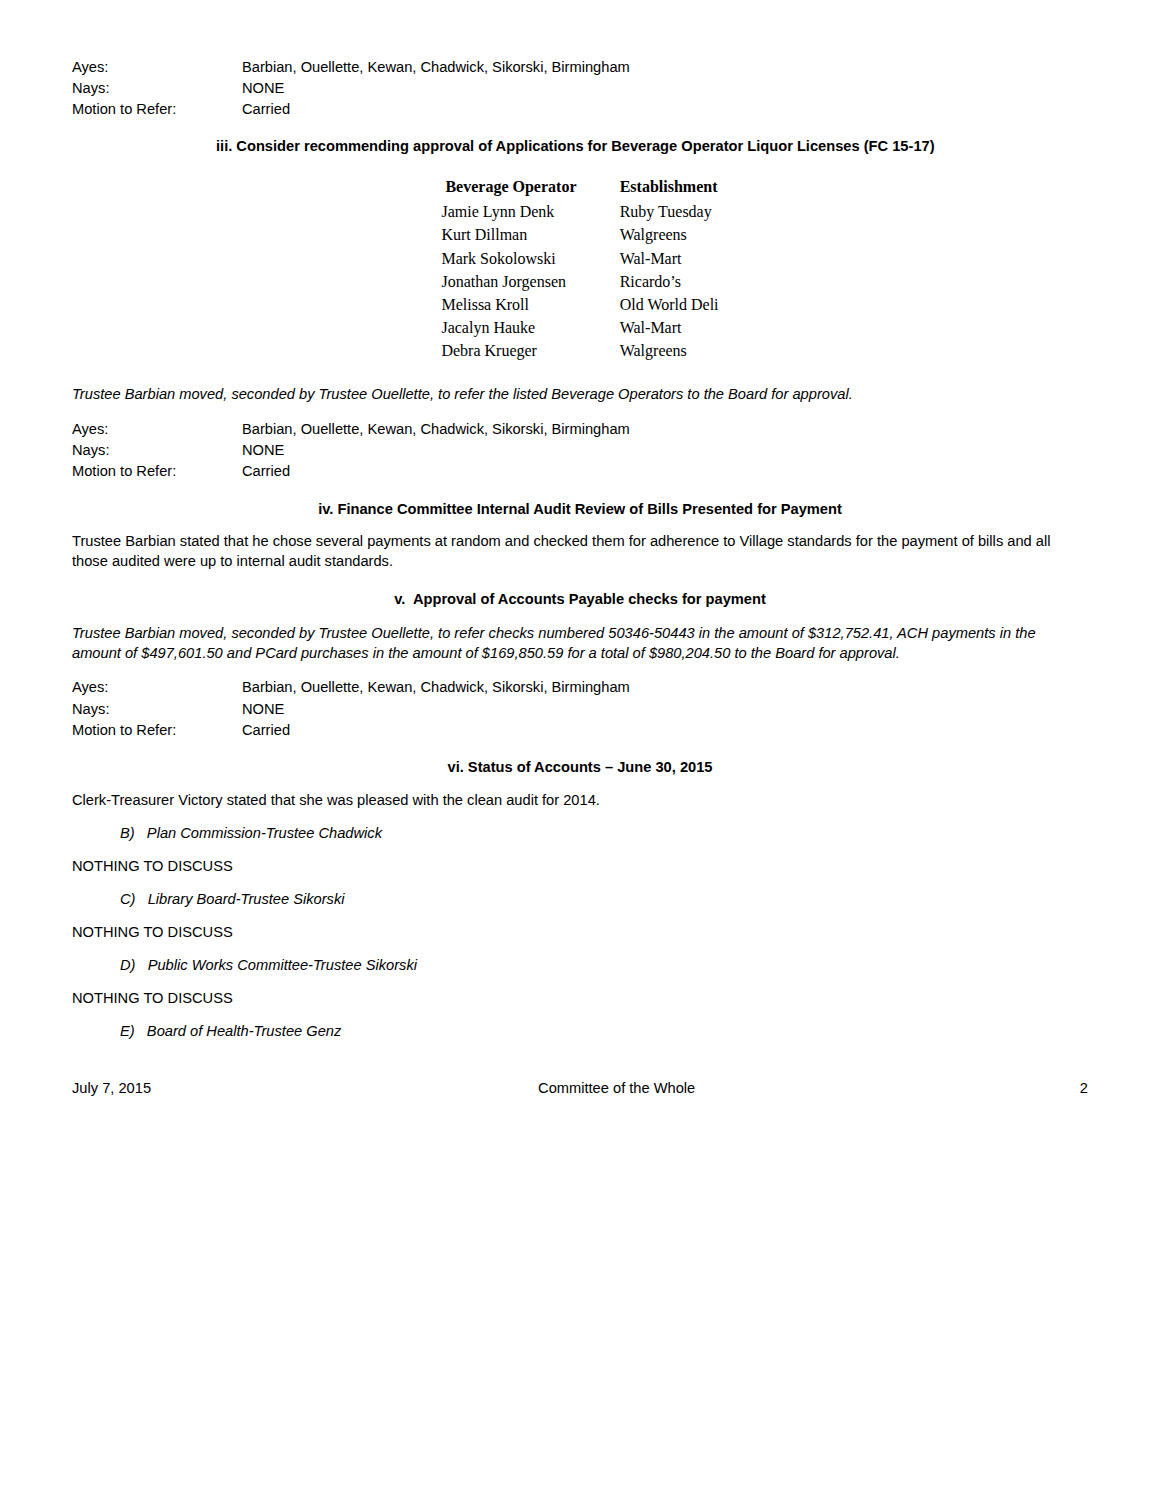Ayes: Barbian, Ouellette, Kewan, Chadwick, Sikorski, Birmingham
Nays: NONE
Motion to Refer: Carried
iii. Consider recommending approval of Applications for Beverage Operator Liquor Licenses (FC 15-17)
| Beverage Operator | Establishment |
| --- | --- |
| Jamie Lynn Denk | Ruby Tuesday |
| Kurt Dillman | Walgreens |
| Mark Sokolowski | Wal-Mart |
| Jonathan Jorgensen | Ricardo’s |
| Melissa Kroll | Old World Deli |
| Jacalyn Hauke | Wal-Mart |
| Debra Krueger | Walgreens |
Trustee Barbian moved, seconded by Trustee Ouellette, to refer the listed Beverage Operators to the Board for approval.
Ayes: Barbian, Ouellette, Kewan, Chadwick, Sikorski, Birmingham
Nays: NONE
Motion to Refer: Carried
iv. Finance Committee Internal Audit Review of Bills Presented for Payment
Trustee Barbian stated that he chose several payments at random and checked them for adherence to Village standards for the payment of bills and all those audited were up to internal audit standards.
v. Approval of Accounts Payable checks for payment
Trustee Barbian moved, seconded by Trustee Ouellette, to refer checks numbered 50346-50443 in the amount of $312,752.41, ACH payments in the amount of $497,601.50 and PCard purchases in the amount of $169,850.59 for a total of $980,204.50 to the Board for approval.
Ayes: Barbian, Ouellette, Kewan, Chadwick, Sikorski, Birmingham
Nays: NONE
Motion to Refer: Carried
vi. Status of Accounts – June 30, 2015
Clerk-Treasurer Victory stated that she was pleased with the clean audit for 2014.
B) Plan Commission-Trustee Chadwick
NOTHING TO DISCUSS
C) Library Board-Trustee Sikorski
NOTHING TO DISCUSS
D) Public Works Committee-Trustee Sikorski
NOTHING TO DISCUSS
E) Board of Health-Trustee Genz
July 7, 2015
Committee of the Whole
2